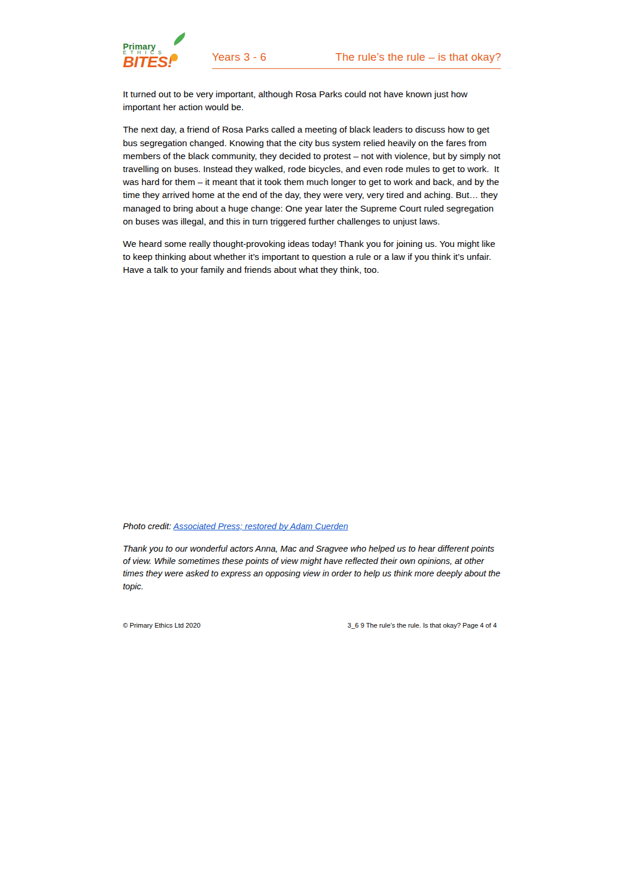Primary E T H I C S BITES!
Years 3 - 6 The rule’s the rule – is that okay?
It turned out to be very important, although Rosa Parks could not have known just how important her action would be.
The next day, a friend of Rosa Parks called a meeting of black leaders to discuss how to get bus segregation changed. Knowing that the city bus system relied heavily on the fares from members of the black community, they decided to protest – not with violence, but by simply not travelling on buses. Instead they walked, rode bicycles, and even rode mules to get to work. It was hard for them – it meant that it took them much longer to get to work and back, and by the time they arrived home at the end of the day, they were very, very tired and aching. But… they managed to bring about a huge change: One year later the Supreme Court ruled segregation on buses was illegal, and this in turn triggered further challenges to unjust laws.
We heard some really thought-provoking ideas today! Thank you for joining us. You might like to keep thinking about whether it’s important to question a rule or a law if you think it’s unfair. Have a talk to your family and friends about what they think, too.
Photo credit: Associated Press; restored by Adam Cuerden
Thank you to our wonderful actors Anna, Mac and Sragvee who helped us to hear different points of view. While sometimes these points of view might have reflected their own opinions, at other times they were asked to express an opposing view in order to help us think more deeply about the topic.
© Primary Ethics Ltd 2020
3_6 9 The rule’s the rule. Is that okay? Page 4 of 4